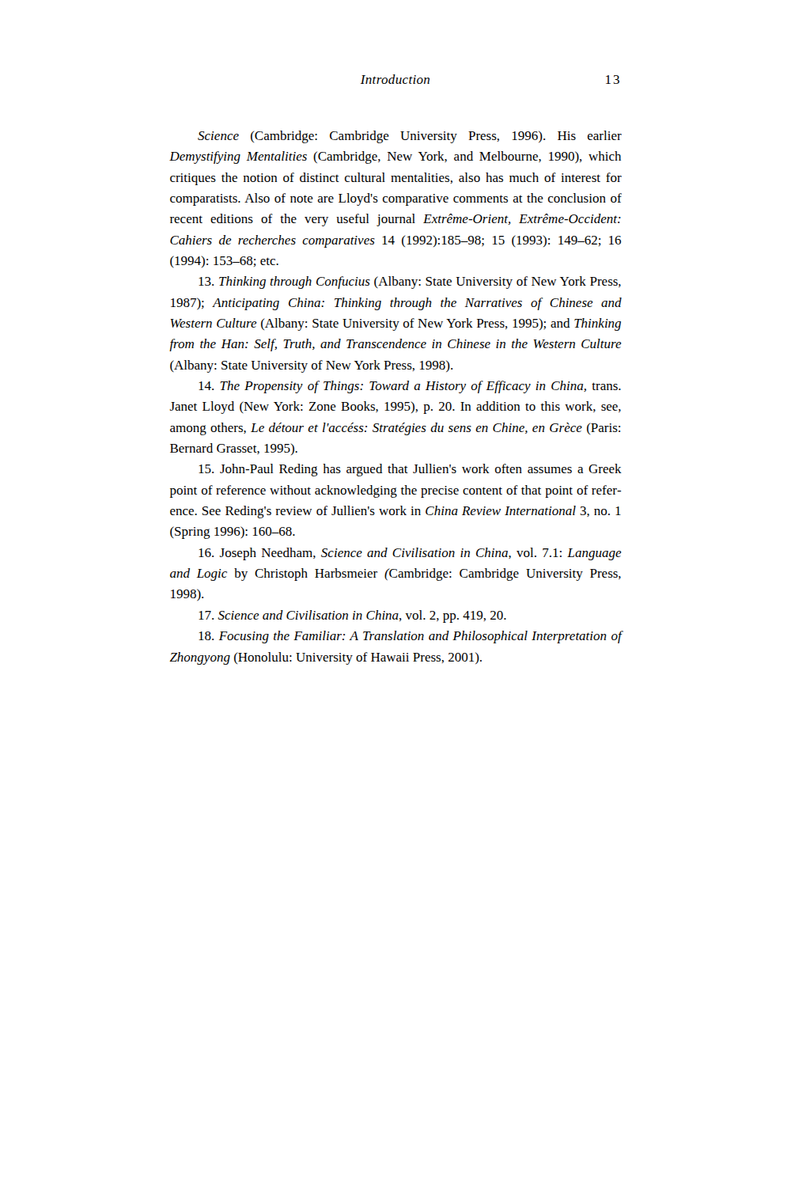Introduction 13
Science (Cambridge: Cambridge University Press, 1996). His earlier Demystifying Mentalities (Cambridge, New York, and Melbourne, 1990), which critiques the notion of distinct cultural mentalities, also has much of interest for comparatists. Also of note are Lloyd's comparative comments at the conclusion of recent editions of the very useful journal Extrême-Orient, Extrême-Occident: Cahiers de recherches comparatives 14 (1992):185–98; 15 (1993): 149–62; 16 (1994): 153–68; etc.
13. Thinking through Confucius (Albany: State University of New York Press, 1987); Anticipating China: Thinking through the Narratives of Chinese and Western Culture (Albany: State University of New York Press, 1995); and Thinking from the Han: Self, Truth, and Transcendence in Chinese in the Western Culture (Albany: State University of New York Press, 1998).
14. The Propensity of Things: Toward a History of Efficacy in China, trans. Janet Lloyd (New York: Zone Books, 1995), p. 20. In addition to this work, see, among others, Le détour et l'accéss: Stratégies du sens en Chine, en Grèce (Paris: Bernard Grasset, 1995).
15. John-Paul Reding has argued that Jullien's work often assumes a Greek point of reference without acknowledging the precise content of that point of reference. See Reding's review of Jullien's work in China Review International 3, no. 1 (Spring 1996): 160–68.
16. Joseph Needham, Science and Civilisation in China, vol. 7.1: Language and Logic by Christoph Harbsmeier (Cambridge: Cambridge University Press, 1998).
17. Science and Civilisation in China, vol. 2, pp. 419, 20.
18. Focusing the Familiar: A Translation and Philosophical Interpretation of Zhongyong (Honolulu: University of Hawaii Press, 2001).